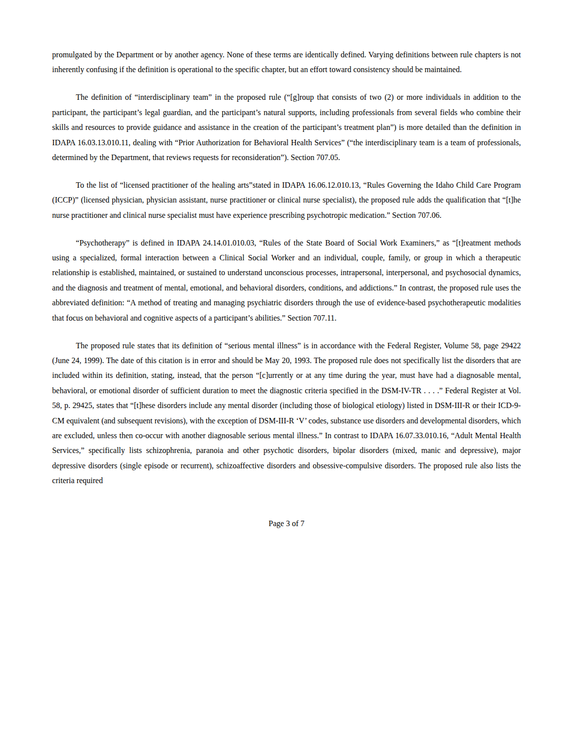promulgated by the Department or by another agency. None of these terms are identically defined. Varying definitions between rule chapters is not inherently confusing if the definition is operational to the specific chapter, but an effort toward consistency should be maintained.
The definition of “interdisciplinary team” in the proposed rule (“[g]roup that consists of two (2) or more individuals in addition to the participant, the participant’s legal guardian, and the participant’s natural supports, including professionals from several fields who combine their skills and resources to provide guidance and assistance in the creation of the participant’s treatment plan”) is more detailed than the definition in IDAPA 16.03.13.010.11, dealing with “Prior Authorization for Behavioral Health Services” (“the interdisciplinary team is a team of professionals, determined by the Department, that reviews requests for reconsideration”). Section 707.05.
To the list of “licensed practitioner of the healing arts”stated in IDAPA 16.06.12.010.13, “Rules Governing the Idaho Child Care Program (ICCP)” (licensed physician, physician assistant, nurse practitioner or clinical nurse specialist), the proposed rule adds the qualification that “[t]he nurse practitioner and clinical nurse specialist must have experience prescribing psychotropic medication.” Section 707.06.
“Psychotherapy” is defined in IDAPA 24.14.01.010.03, “Rules of the State Board of Social Work Examiners,” as “[t]reatment methods using a specialized, formal interaction between a Clinical Social Worker and an individual, couple, family, or group in which a therapeutic relationship is established, maintained, or sustained to understand unconscious processes, intrapersonal, interpersonal, and psychosocial dynamics, and the diagnosis and treatment of mental, emotional, and behavioral disorders, conditions, and addictions.” In contrast, the proposed rule uses the abbreviated definition: “A method of treating and managing psychiatric disorders through the use of evidence-based psychotherapeutic modalities that focus on behavioral and cognitive aspects of a participant’s abilities.” Section 707.11.
The proposed rule states that its definition of “serious mental illness” is in accordance with the Federal Register, Volume 58, page 29422 (June 24, 1999). The date of this citation is in error and should be May 20, 1993. The proposed rule does not specifically list the disorders that are included within its definition, stating, instead, that the person “[c]urrently or at any time during the year, must have had a diagnosable mental, behavioral, or emotional disorder of sufficient duration to meet the diagnostic criteria specified in the DSM-IV-TR . . . .” Federal Register at Vol. 58, p. 29425, states that “[t]hese disorders include any mental disorder (including those of biological etiology) listed in DSM-III-R or their ICD-9-CM equivalent (and subsequent revisions), with the exception of DSM-III-R ‘V’ codes, substance use disorders and developmental disorders, which are excluded, unless then co-occur with another diagnosable serious mental illness.” In contrast to IDAPA 16.07.33.010.16, “Adult Mental Health Services,” specifically lists schizophrenia, paranoia and other psychotic disorders, bipolar disorders (mixed, manic and depressive), major depressive disorders (single episode or recurrent), schizoaffective disorders and obsessive-compulsive disorders. The proposed rule also lists the criteria required
Page 3 of 7